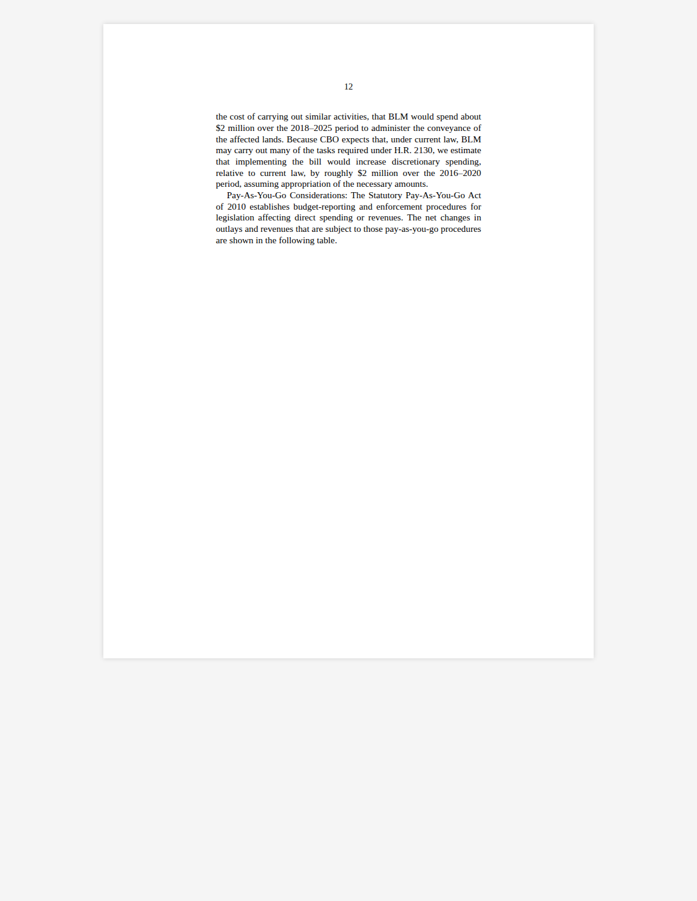12
the cost of carrying out similar activities, that BLM would spend about $2 million over the 2018–2025 period to administer the con­veyance of the affected lands. Because CBO expects that, under current law, BLM may carry out many of the tasks required under H.R. 2130, we estimate that implementing the bill would increase discretionary spending, relative to current law, by roughly $2 mil­lion over the 2016–2020 period, assuming appropriation of the nec­essary amounts.
Pay-As-You-Go Considerations: The Statutory Pay-As-You-Go Act of 2010 establishes budget-reporting and enforcement procedures for legislation affecting direct spending or revenues. The net changes in outlays and revenues that are subject to those pay-as-you-go procedures are shown in the following table.